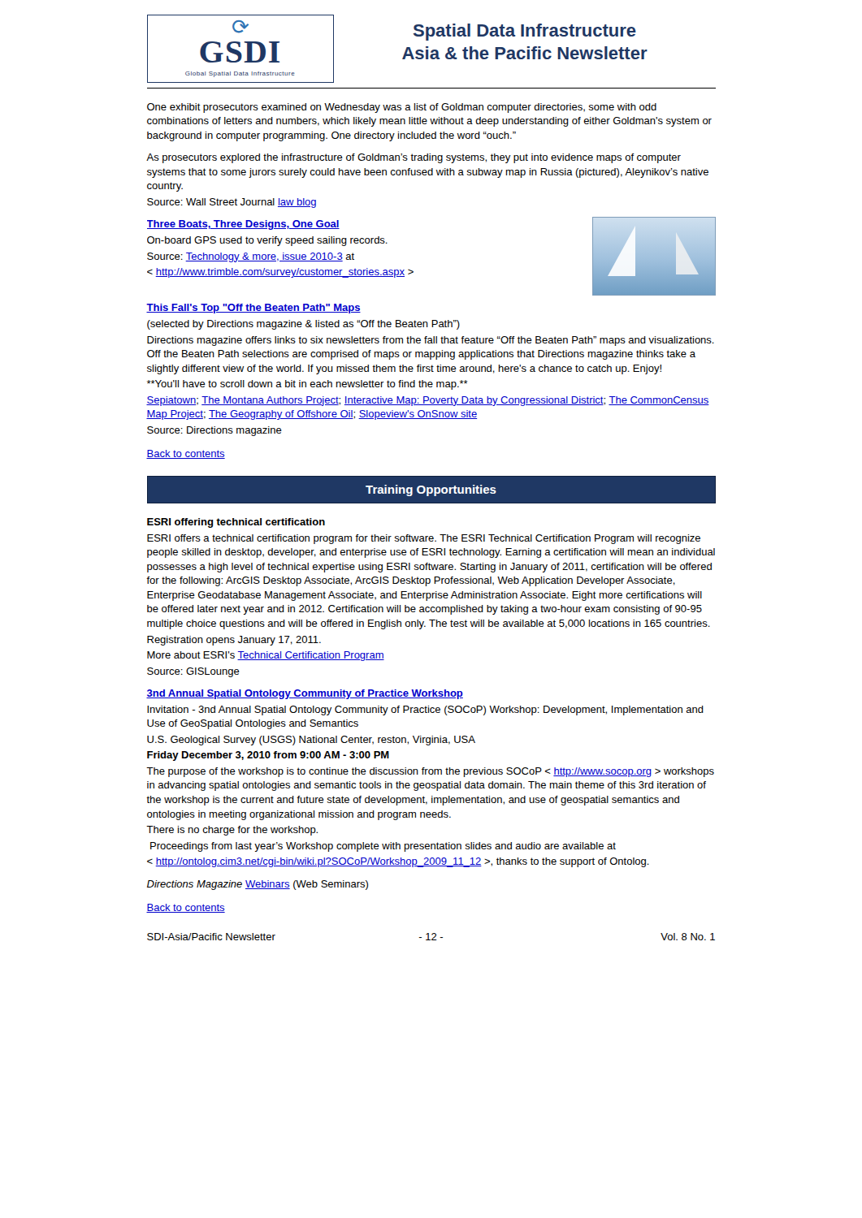⟳
GSDI
Global Spatial Data Infrastructure
Spatial Data Infrastructure
Asia & the Pacific Newsletter
One exhibit prosecutors examined on Wednesday was a list of Goldman computer directories, some with odd combinations of letters and numbers, which likely mean little without a deep understanding of either Goldman's system or background in computer programming. One directory included the word “ouch.”
As prosecutors explored the infrastructure of Goldman’s trading systems, they put into evidence maps of computer systems that to some jurors surely could have been confused with a subway map in Russia (pictured), Aleynikov’s native country.
Source: Wall Street Journal law blog
Three Boats, Three Designs, One Goal
On-board GPS used to verify speed sailing records.
Source: Technology & more, issue 2010-3 at
< http://www.trimble.com/survey/customer_stories.aspx >
This Fall's Top "Off the Beaten Path" Maps
(selected by Directions magazine & listed as “Off the Beaten Path”)
Directions magazine offers links to six newsletters from the fall that feature “Off the Beaten Path” maps and visualizations. Off the Beaten Path selections are comprised of maps or mapping applications that Directions magazine thinks take a slightly different view of the world. If you missed them the first time around, here's a chance to catch up. Enjoy!
**You'll have to scroll down a bit in each newsletter to find the map.**
Sepiatown; The Montana Authors Project; Interactive Map: Poverty Data by Congressional District; The CommonCensus Map Project; The Geography of Offshore Oil; Slopeview's OnSnow site
Source: Directions magazine
Back to contents
Training Opportunities
ESRI offering technical certification
ESRI offers a technical certification program for their software. The ESRI Technical Certification Program will recognize people skilled in desktop, developer, and enterprise use of ESRI technology. Earning a certification will mean an individual possesses a high level of technical expertise using ESRI software. Starting in January of 2011, certification will be offered for the following: ArcGIS Desktop Associate, ArcGIS Desktop Professional, Web Application Developer Associate, Enterprise Geodatabase Management Associate, and Enterprise Administration Associate. Eight more certifications will be offered later next year and in 2012. Certification will be accomplished by taking a two-hour exam consisting of 90-95 multiple choice questions and will be offered in English only. The test will be available at 5,000 locations in 165 countries.
Registration opens January 17, 2011.
More about ESRI's Technical Certification Program
Source: GISLounge
3nd Annual Spatial Ontology Community of Practice Workshop
Invitation - 3nd Annual Spatial Ontology Community of Practice (SOCoP) Workshop: Development, Implementation and Use of GeoSpatial Ontologies and Semantics
U.S. Geological Survey (USGS) National Center, reston, Virginia, USA
Friday December 3, 2010 from 9:00 AM - 3:00 PM
The purpose of the workshop is to continue the discussion from the previous SOCoP < http://www.socop.org > workshops in advancing spatial ontologies and semantic tools in the geospatial data domain. The main theme of this 3rd iteration of the workshop is the current and future state of development, implementation, and use of geospatial semantics and ontologies in meeting organizational mission and program needs.
There is no charge for the workshop.
Proceedings from last year’s Workshop complete with presentation slides and audio are available at
< http://ontolog.cim3.net/cgi-bin/wiki.pl?SOCoP/Workshop_2009_11_12 >, thanks to the support of Ontolog.
Directions Magazine Webinars (Web Seminars)
Back to contents
SDI-Asia/Pacific Newsletter
- 12 -
Vol. 8 No. 1